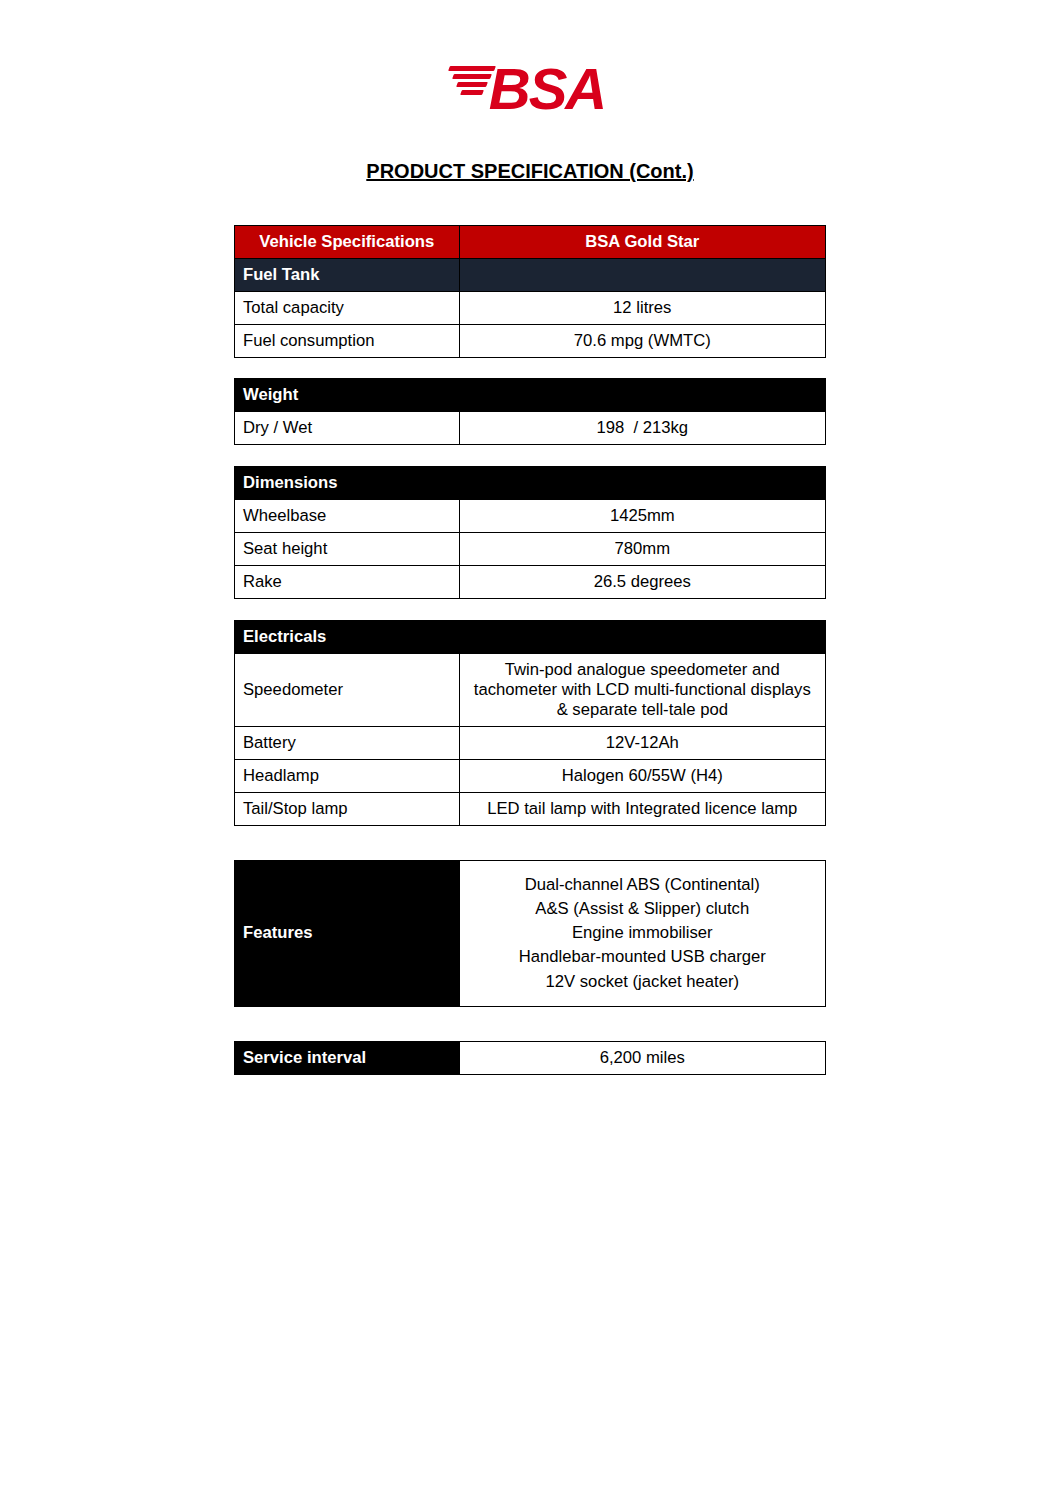BSA
PRODUCT SPECIFICATION (Cont.)
| Vehicle Specifications | BSA Gold Star |
| Fuel Tank | |
| Total capacity | 12 litres |
| Fuel consumption | 70.6 mpg (WMTC) |
| Weight | |
| Dry / Wet | 198 / 213kg |
| Dimensions | |
| Wheelbase | 1425mm |
| Seat height | 780mm |
| Rake | 26.5 degrees |
| Electricals | |
| Speedometer | Twin-pod analogue speedometer and tachometer with LCD multi-functional displays & separate tell-tale pod |
| Battery | 12V-12Ah |
| Headlamp | Halogen 60/55W (H4) |
| Tail/Stop lamp | LED tail lamp with Integrated licence lamp |
| Features | Dual-channel ABS (Continental) A&S (Assist & Slipper) clutch Engine immobiliser Handlebar-mounted USB charger 12V socket (jacket heater) |
| Service interval | 6,200 miles |